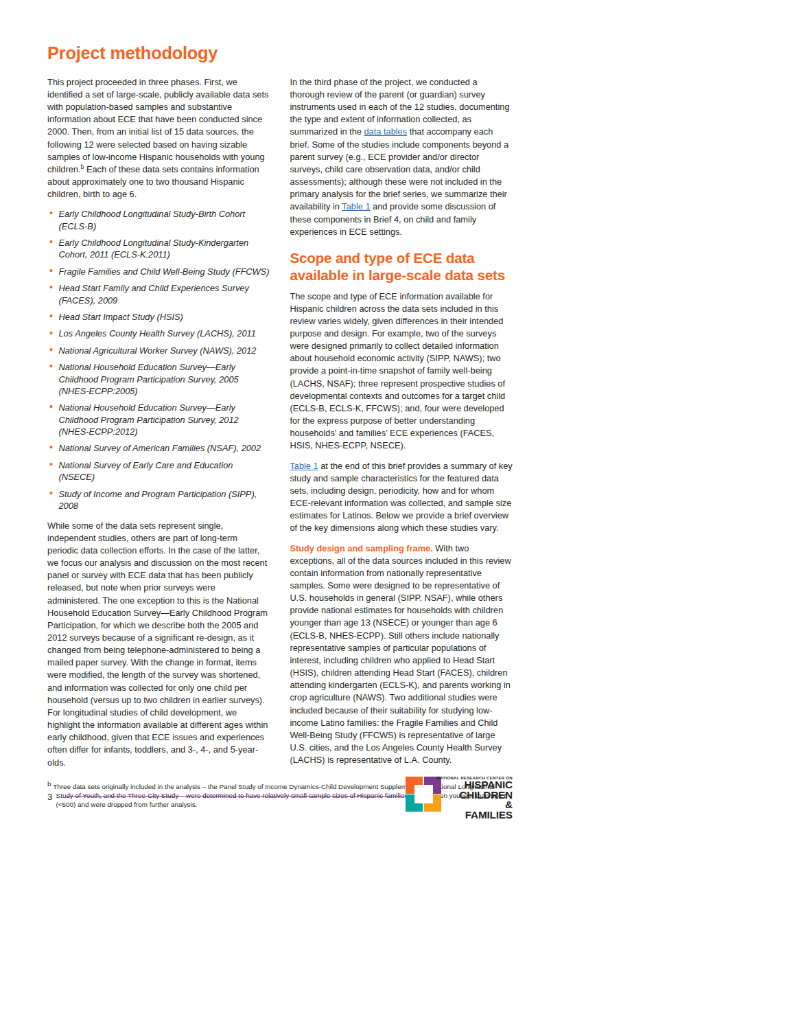Project methodology
This project proceeded in three phases. First, we identified a set of large-scale, publicly available data sets with population-based samples and substantive information about ECE that have been conducted since 2000. Then, from an initial list of 15 data sources, the following 12 were selected based on having sizable samples of low-income Hispanic households with young children.b Each of these data sets contains information about approximately one to two thousand Hispanic children, birth to age 6.
Early Childhood Longitudinal Study-Birth Cohort (ECLS-B)
Early Childhood Longitudinal Study-Kindergarten Cohort, 2011 (ECLS-K:2011)
Fragile Families and Child Well-Being Study (FFCWS)
Head Start Family and Child Experiences Survey (FACES), 2009
Head Start Impact Study (HSIS)
Los Angeles County Health Survey (LACHS), 2011
National Agricultural Worker Survey (NAWS), 2012
National Household Education Survey—Early Childhood Program Participation Survey, 2005 (NHES-ECPP:2005)
National Household Education Survey—Early Childhood Program Participation Survey, 2012 (NHES-ECPP:2012)
National Survey of American Families (NSAF), 2002
National Survey of Early Care and Education (NSECE)
Study of Income and Program Participation (SIPP), 2008
While some of the data sets represent single, independent studies, others are part of long-term periodic data collection efforts. In the case of the latter, we focus our analysis and discussion on the most recent panel or survey with ECE data that has been publicly released, but note when prior surveys were administered. The one exception to this is the National Household Education Survey—Early Childhood Program Participation, for which we describe both the 2005 and 2012 surveys because of a significant re-design, as it changed from being telephone-administered to being a mailed paper survey. With the change in format, items were modified, the length of the survey was shortened, and information was collected for only one child per household (versus up to two children in earlier surveys). For longitudinal studies of child development, we highlight the information available at different ages within early childhood, given that ECE issues and experiences often differ for infants, toddlers, and 3-, 4-, and 5-year-olds.
In the third phase of the project, we conducted a thorough review of the parent (or guardian) survey instruments used in each of the 12 studies, documenting the type and extent of information collected, as summarized in the data tables that accompany each brief. Some of the studies include components beyond a parent survey (e.g., ECE provider and/or director surveys, child care observation data, and/or child assessments); although these were not included in the primary analysis for the brief series, we summarize their availability in Table 1 and provide some discussion of these components in Brief 4, on child and family experiences in ECE settings.
Scope and type of ECE data available in large-scale data sets
The scope and type of ECE information available for Hispanic children across the data sets included in this review varies widely, given differences in their intended purpose and design. For example, two of the surveys were designed primarily to collect detailed information about household economic activity (SIPP, NAWS); two provide a point-in-time snapshot of family well-being (LACHS, NSAF); three represent prospective studies of developmental contexts and outcomes for a target child (ECLS-B, ECLS-K, FFCWS); and, four were developed for the express purpose of better understanding households’ and families’ ECE experiences (FACES, HSIS, NHES-ECPP, NSECE).
Table 1 at the end of this brief provides a summary of key study and sample characteristics for the featured data sets, including design, periodicity, how and for whom ECE-relevant information was collected, and sample size estimates for Latinos. Below we provide a brief overview of the key dimensions along which these studies vary.
Study design and sampling frame. With two exceptions, all of the data sources included in this review contain information from nationally representative samples. Some were designed to be representative of U.S. households in general (SIPP, NSAF), while others provide national estimates for households with children younger than age 13 (NSECE) or younger than age 6 (ECLS-B, NHES-ECPP). Still others include nationally representative samples of particular populations of interest, including children who applied to Head Start (HSIS), children attending Head Start (FACES), children attending kindergarten (ECLS-K), and parents working in crop agriculture (NAWS). Two additional studies were included because of their suitability for studying low-income Latino families: the Fragile Families and Child Well-Being Study (FFCWS) is representative of large U.S. cities, and the Los Angeles County Health Survey (LACHS) is representative of L.A. County.
b Three data sets originally included in the analysis – the Panel Study of Income Dynamics-Child Development Supplement, the National Longitudinal Study of Youth, and the Three-City Study – were determined to have relatively small sample sizes of Hispanic families with children younger than age 6 (<500) and were dropped from further analysis.
3
National Research Center on
Hispanic Children & Families